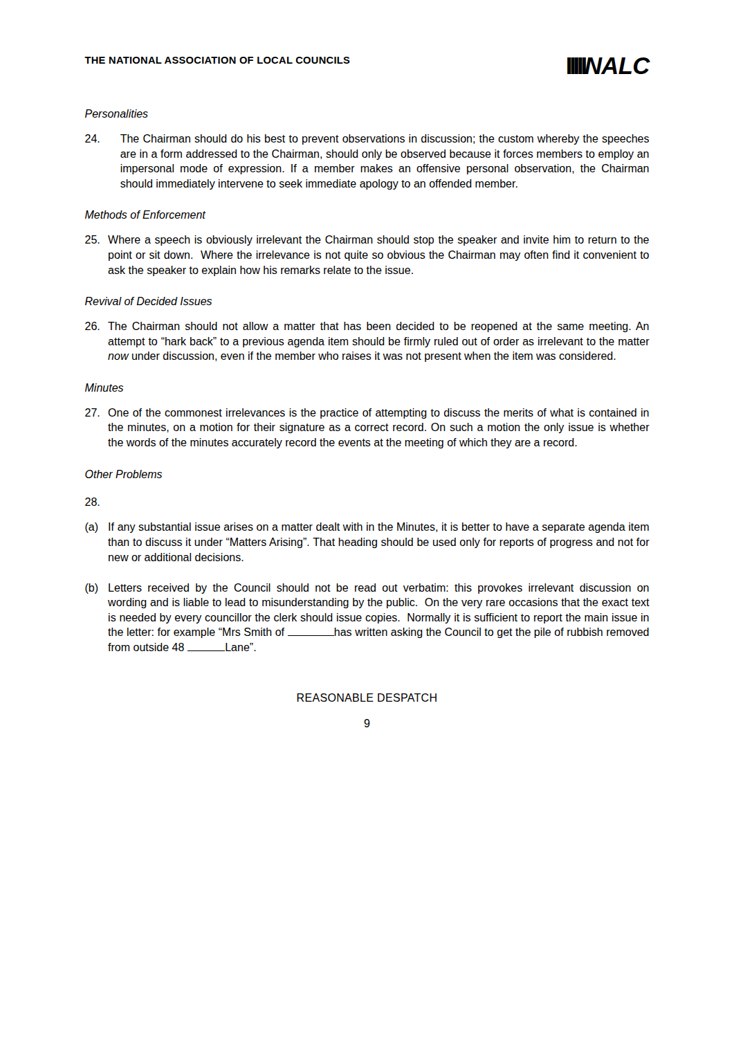THE NATIONAL ASSOCIATION OF LOCAL COUNCILS
IIIIINALC
Personalities
24. The Chairman should do his best to prevent observations in discussion; the custom whereby the speeches are in a form addressed to the Chairman, should only be observed because it forces members to employ an impersonal mode of expression. If a member makes an offensive personal observation, the Chairman should immediately intervene to seek immediate apology to an offended member.
Methods of Enforcement
25. Where a speech is obviously irrelevant the Chairman should stop the speaker and invite him to return to the point or sit down. Where the irrelevance is not quite so obvious the Chairman may often find it convenient to ask the speaker to explain how his remarks relate to the issue.
Revival of Decided Issues
26. The Chairman should not allow a matter that has been decided to be reopened at the same meeting. An attempt to “hark back” to a previous agenda item should be firmly ruled out of order as irrelevant to the matter now under discussion, even if the member who raises it was not present when the item was considered.
Minutes
27. One of the commonest irrelevances is the practice of attempting to discuss the merits of what is contained in the minutes, on a motion for their signature as a correct record. On such a motion the only issue is whether the words of the minutes accurately record the events at the meeting of which they are a record.
Other Problems
28.
(a) If any substantial issue arises on a matter dealt with in the Minutes, it is better to have a separate agenda item than to discuss it under “Matters Arising”. That heading should be used only for reports of progress and not for new or additional decisions.
(b) Letters received by the Council should not be read out verbatim: this provokes irrelevant discussion on wording and is liable to lead to misunderstanding by the public. On the very rare occasions that the exact text is needed by every councillor the clerk should issue copies. Normally it is sufficient to report the main issue in the letter: for example “Mrs Smith of has written asking the Council to get the pile of rubbish removed from outside 48 Lane”.
REASONABLE DESPATCH
9